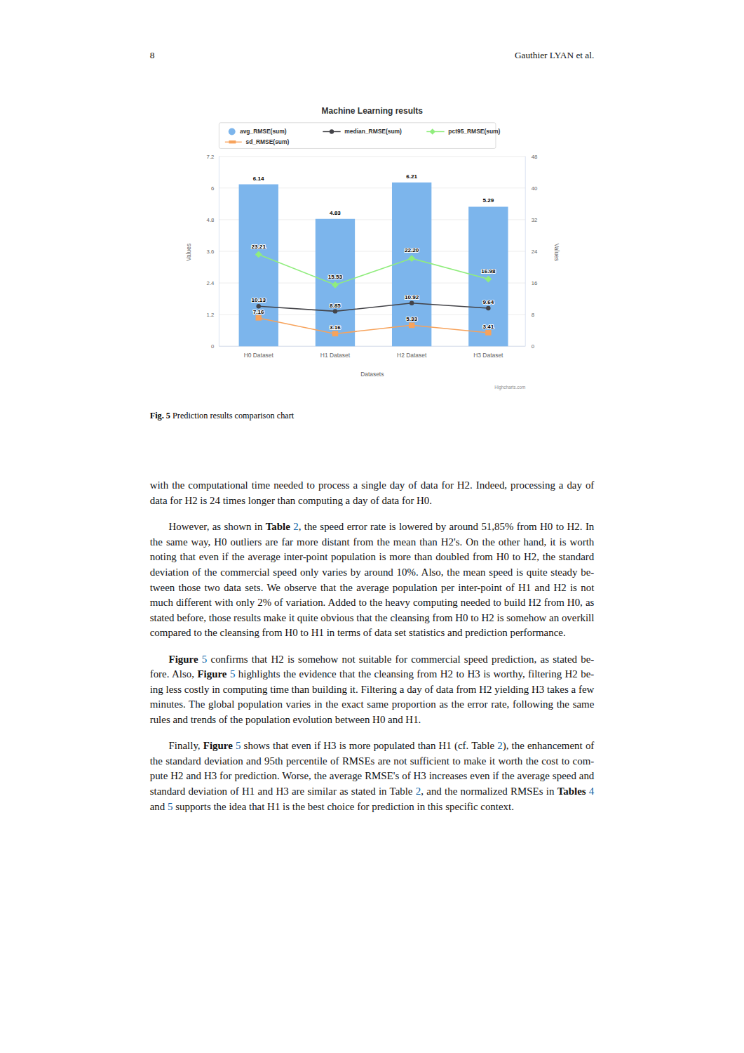8 Gauthier LYAN et al.
Machine Learning results Machine Learning results avg_RMSE(sum) median_RMSE(sum) pct95_RMSE(sum) sd_RMSE(sum) 0 1.2 2.4 3.6 4.8 6 7.2 0 8 16 24 32 40 48 Values Values Datasets 6.14 4.83 6.21 5.29 23.21 15.53 22.20 16.98 10.13 8.85 10.92 9.64 7.16 3.16 5.33 3.41 H0 Dataset H1 Dataset H2 Dataset H3 Dataset Highcharts.com
Fig. 5 Prediction results comparison chart
with the computational time needed to process a single day of data for H2. Indeed, processing a day of data for H2 is 24 times longer than computing a day of data for H0.
However, as shown in Table 2, the speed error rate is lowered by around 51,85% from H0 to H2. In the same way, H0 outliers are far more distant from the mean than H2's. On the other hand, it is worth noting that even if the average inter-point population is more than doubled from H0 to H2, the standard deviation of the commercial speed only varies by around 10%. Also, the mean speed is quite steady between those two data sets. We observe that the average population per inter-point of H1 and H2 is not much different with only 2% of variation. Added to the heavy computing needed to build H2 from H0, as stated before, those results make it quite obvious that the cleansing from H0 to H2 is somehow an overkill compared to the cleansing from H0 to H1 in terms of data set statistics and prediction performance.
Figure 5 confirms that H2 is somehow not suitable for commercial speed prediction, as stated before. Also, Figure 5 highlights the evidence that the cleansing from H2 to H3 is worthy, filtering H2 being less costly in computing time than building it. Filtering a day of data from H2 yielding H3 takes a few minutes. The global population varies in the exact same proportion as the error rate, following the same rules and trends of the population evolution between H0 and H1.
Finally, Figure 5 shows that even if H3 is more populated than H1 (cf. Table 2), the enhancement of the standard deviation and 95th percentile of RMSEs are not sufficient to make it worth the cost to compute H2 and H3 for prediction. Worse, the average RMSE's of H3 increases even if the average speed and standard deviation of H1 and H3 are similar as stated in Table 2, and the normalized RMSEs in Tables 4 and 5 supports the idea that H1 is the best choice for prediction in this specific context.